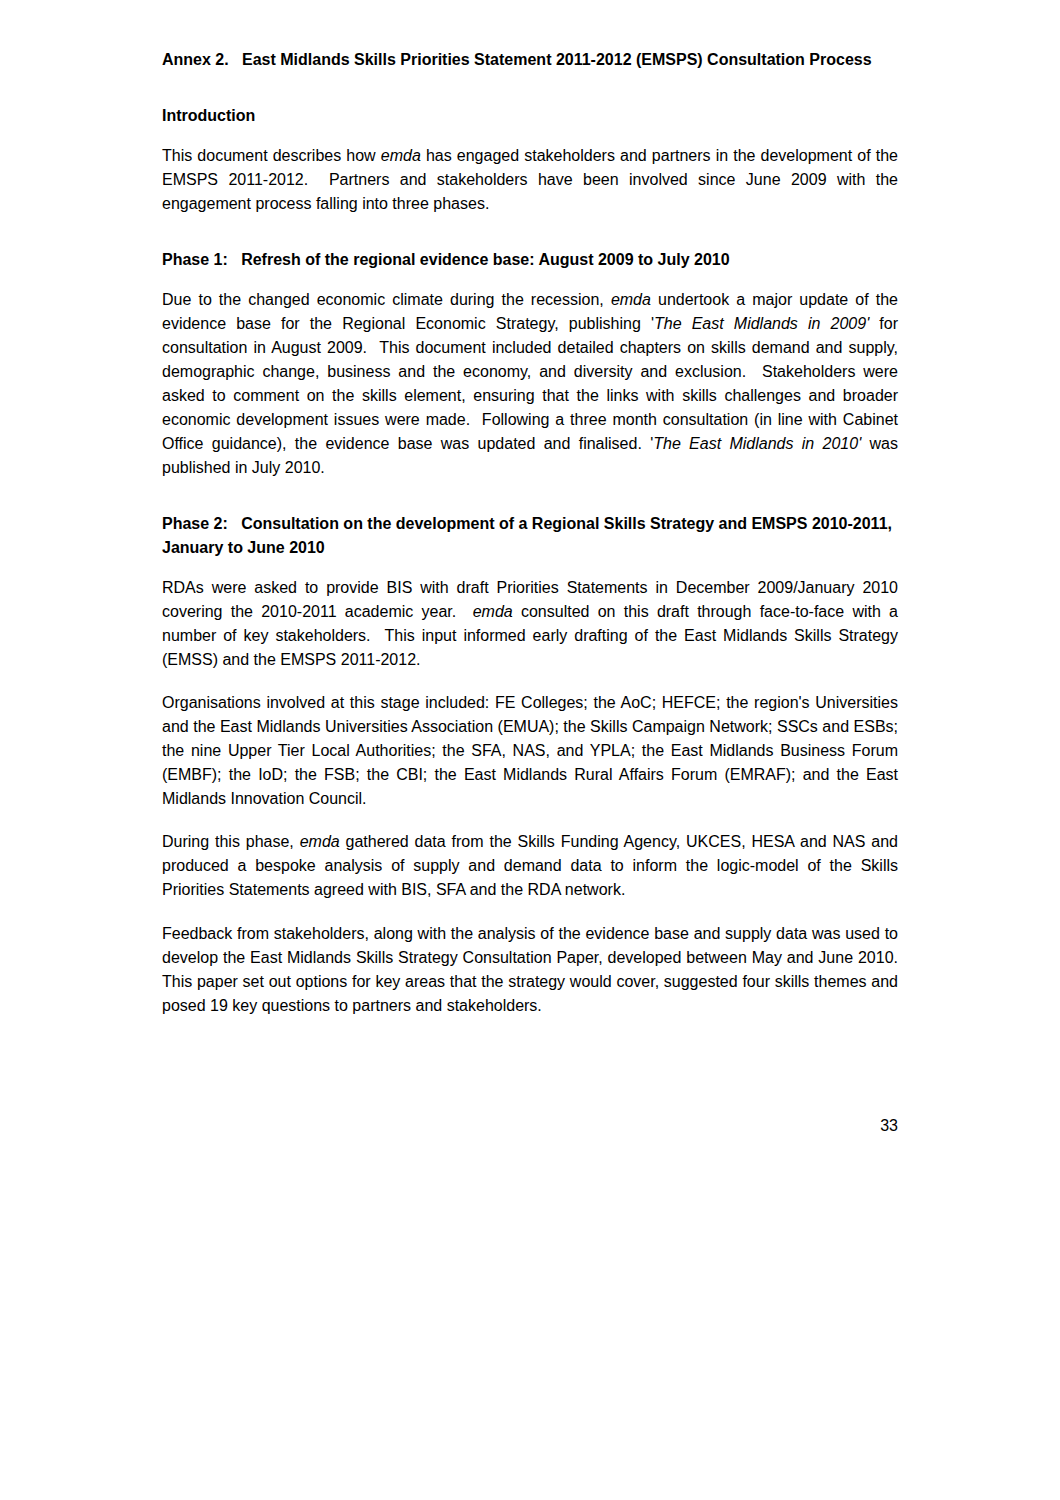Annex 2. East Midlands Skills Priorities Statement 2011-2012 (EMSPS) Consultation Process
Introduction
This document describes how emda has engaged stakeholders and partners in the development of the EMSPS 2011-2012. Partners and stakeholders have been involved since June 2009 with the engagement process falling into three phases.
Phase 1: Refresh of the regional evidence base: August 2009 to July 2010
Due to the changed economic climate during the recession, emda undertook a major update of the evidence base for the Regional Economic Strategy, publishing 'The East Midlands in 2009' for consultation in August 2009. This document included detailed chapters on skills demand and supply, demographic change, business and the economy, and diversity and exclusion. Stakeholders were asked to comment on the skills element, ensuring that the links with skills challenges and broader economic development issues were made. Following a three month consultation (in line with Cabinet Office guidance), the evidence base was updated and finalised. 'The East Midlands in 2010' was published in July 2010.
Phase 2: Consultation on the development of a Regional Skills Strategy and EMSPS 2010-2011, January to June 2010
RDAs were asked to provide BIS with draft Priorities Statements in December 2009/January 2010 covering the 2010-2011 academic year. emda consulted on this draft through face-to-face with a number of key stakeholders. This input informed early drafting of the East Midlands Skills Strategy (EMSS) and the EMSPS 2011-2012.
Organisations involved at this stage included: FE Colleges; the AoC; HEFCE; the region's Universities and the East Midlands Universities Association (EMUA); the Skills Campaign Network; SSCs and ESBs; the nine Upper Tier Local Authorities; the SFA, NAS, and YPLA; the East Midlands Business Forum (EMBF); the IoD; the FSB; the CBI; the East Midlands Rural Affairs Forum (EMRAF); and the East Midlands Innovation Council.
During this phase, emda gathered data from the Skills Funding Agency, UKCES, HESA and NAS and produced a bespoke analysis of supply and demand data to inform the logic-model of the Skills Priorities Statements agreed with BIS, SFA and the RDA network.
Feedback from stakeholders, along with the analysis of the evidence base and supply data was used to develop the East Midlands Skills Strategy Consultation Paper, developed between May and June 2010. This paper set out options for key areas that the strategy would cover, suggested four skills themes and posed 19 key questions to partners and stakeholders.
33